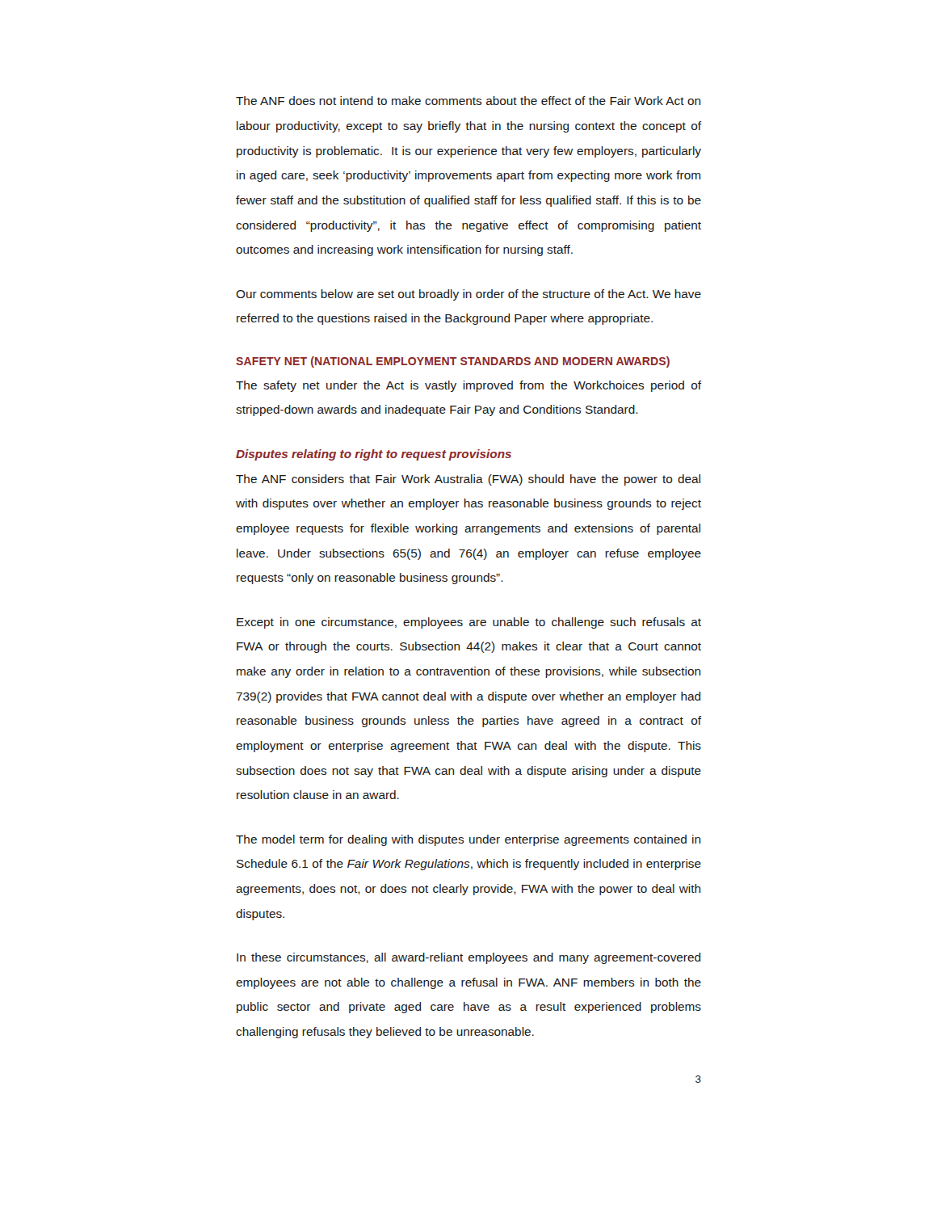The ANF does not intend to make comments about the effect of the Fair Work Act on labour productivity, except to say briefly that in the nursing context the concept of productivity is problematic. It is our experience that very few employers, particularly in aged care, seek ‘productivity’ improvements apart from expecting more work from fewer staff and the substitution of qualified staff for less qualified staff. If this is to be considered “productivity”, it has the negative effect of compromising patient outcomes and increasing work intensification for nursing staff.
Our comments below are set out broadly in order of the structure of the Act. We have referred to the questions raised in the Background Paper where appropriate.
Safety net (National Employment Standards and Modern Awards)
The safety net under the Act is vastly improved from the Workchoices period of stripped-down awards and inadequate Fair Pay and Conditions Standard.
Disputes relating to right to request provisions
The ANF considers that Fair Work Australia (FWA) should have the power to deal with disputes over whether an employer has reasonable business grounds to reject employee requests for flexible working arrangements and extensions of parental leave. Under subsections 65(5) and 76(4) an employer can refuse employee requests “only on reasonable business grounds”.
Except in one circumstance, employees are unable to challenge such refusals at FWA or through the courts. Subsection 44(2) makes it clear that a Court cannot make any order in relation to a contravention of these provisions, while subsection 739(2) provides that FWA cannot deal with a dispute over whether an employer had reasonable business grounds unless the parties have agreed in a contract of employment or enterprise agreement that FWA can deal with the dispute. This subsection does not say that FWA can deal with a dispute arising under a dispute resolution clause in an award.
The model term for dealing with disputes under enterprise agreements contained in Schedule 6.1 of the Fair Work Regulations, which is frequently included in enterprise agreements, does not, or does not clearly provide, FWA with the power to deal with disputes.
In these circumstances, all award-reliant employees and many agreement-covered employees are not able to challenge a refusal in FWA. ANF members in both the public sector and private aged care have as a result experienced problems challenging refusals they believed to be unreasonable.
3